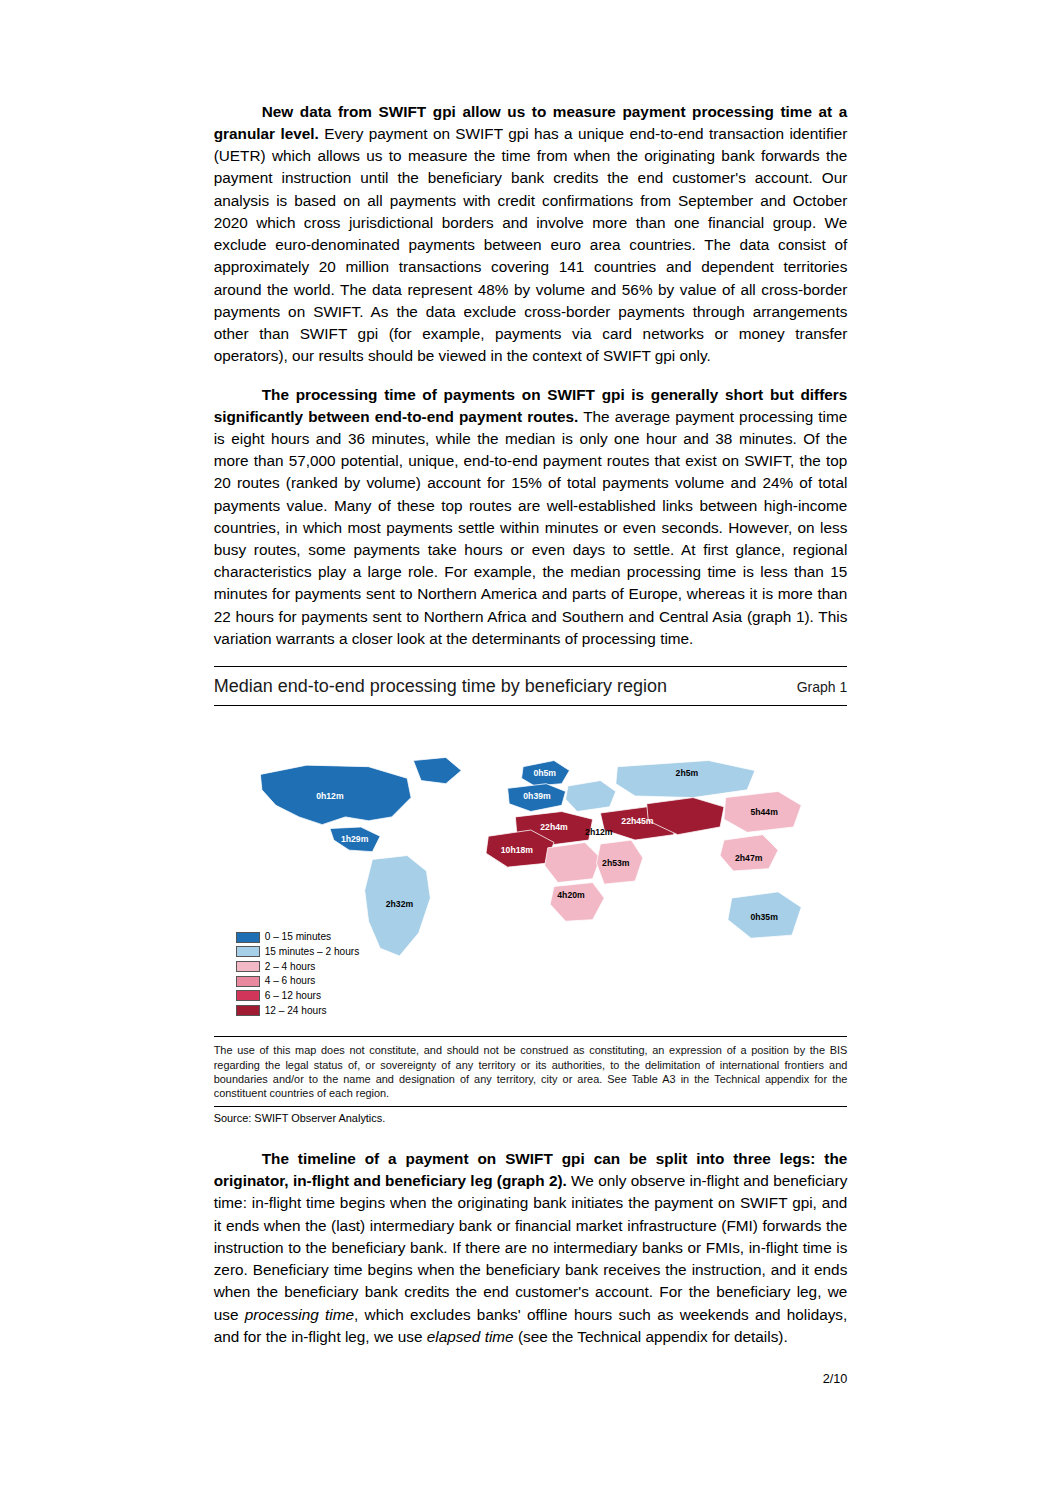New data from SWIFT gpi allow us to measure payment processing time at a granular level. Every payment on SWIFT gpi has a unique end-to-end transaction identifier (UETR) which allows us to measure the time from when the originating bank forwards the payment instruction until the beneficiary bank credits the end customer's account. Our analysis is based on all payments with credit confirmations from September and October 2020 which cross jurisdictional borders and involve more than one financial group. We exclude euro-denominated payments between euro area countries. The data consist of approximately 20 million transactions covering 141 countries and dependent territories around the world. The data represent 48% by volume and 56% by value of all cross-border payments on SWIFT. As the data exclude cross-border payments through arrangements other than SWIFT gpi (for example, payments via card networks or money transfer operators), our results should be viewed in the context of SWIFT gpi only.
The processing time of payments on SWIFT gpi is generally short but differs significantly between end-to-end payment routes. The average payment processing time is eight hours and 36 minutes, while the median is only one hour and 38 minutes. Of the more than 57,000 potential, unique, end-to-end payment routes that exist on SWIFT, the top 20 routes (ranked by volume) account for 15% of total payments volume and 24% of total payments value. Many of these top routes are well-established links between high-income countries, in which most payments settle within minutes or even seconds. However, on less busy routes, some payments take hours or even days to settle. At first glance, regional characteristics play a large role. For example, the median processing time is less than 15 minutes for payments sent to Northern America and parts of Europe, whereas it is more than 22 hours for payments sent to Northern Africa and Southern and Central Asia (graph 1). This variation warrants a closer look at the determinants of processing time.
Median end-to-end processing time by beneficiary region Graph 1
0h12m 1h29m 2h32m 0h5m 0h39m 2h5m 22h45m 5h44m 22h4m 10h18m 2h12m 2h53m 4h20m 2h47m 0h35m
0 – 15 minutes
15 minutes – 2 hours
2 – 4 hours
4 – 6 hours
6 – 12 hours
12 – 24 hours
The use of this map does not constitute, and should not be construed as constituting, an expression of a position by the BIS regarding the legal status of, or sovereignty of any territory or its authorities, to the delimitation of international frontiers and boundaries and/or to the name and designation of any territory, city or area. See Table A3 in the Technical appendix for the constituent countries of each region.
Source: SWIFT Observer Analytics.
The timeline of a payment on SWIFT gpi can be split into three legs: the originator, in-flight and beneficiary leg (graph 2). We only observe in-flight and beneficiary time: in-flight time begins when the originating bank initiates the payment on SWIFT gpi, and it ends when the (last) intermediary bank or financial market infrastructure (FMI) forwards the instruction to the beneficiary bank. If there are no intermediary banks or FMIs, in-flight time is zero. Beneficiary time begins when the beneficiary bank receives the instruction, and it ends when the beneficiary bank credits the end customer's account. For the beneficiary leg, we use processing time, which excludes banks' offline hours such as weekends and holidays, and for the in-flight leg, we use elapsed time (see the Technical appendix for details).
2/10